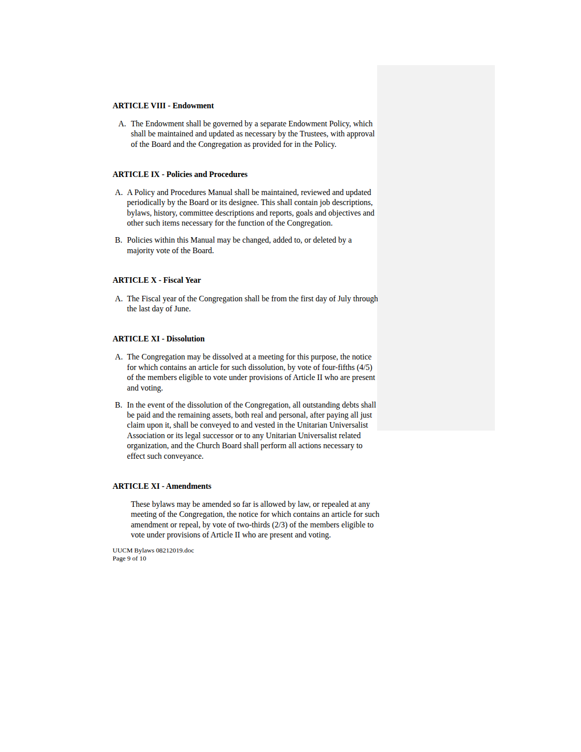ARTICLE VIII - Endowment
A. The Endowment shall be governed by a separate Endowment Policy, which shall be maintained and updated as necessary by the Trustees, with approval of the Board and the Congregation as provided for in the Policy.
ARTICLE IX - Policies and Procedures
A. A Policy and Procedures Manual shall be maintained, reviewed and updated periodically by the Board or its designee. This shall contain job descriptions, bylaws, history, committee descriptions and reports, goals and objectives and other such items necessary for the function of the Congregation.
B. Policies within this Manual may be changed, added to, or deleted by a majority vote of the Board.
ARTICLE X - Fiscal Year
A. The Fiscal year of the Congregation shall be from the first day of July through the last day of June.
ARTICLE XI - Dissolution
A. The Congregation may be dissolved at a meeting for this purpose, the notice for which contains an article for such dissolution, by vote of four-fifths (4/5) of the members eligible to vote under provisions of Article II who are present and voting.
B. In the event of the dissolution of the Congregation, all outstanding debts shall be paid and the remaining assets, both real and personal, after paying all just claim upon it, shall be conveyed to and vested in the Unitarian Universalist Association or its legal successor or to any Unitarian Universalist related organization, and the Church Board shall perform all actions necessary to effect such conveyance.
ARTICLE XI - Amendments
These bylaws may be amended so far is allowed by law, or repealed at any meeting of the Congregation, the notice for which contains an article for such amendment or repeal, by vote of two-thirds (2/3) of the members eligible to vote under provisions of Article II who are present and voting.
UUCM Bylaws 08212019.doc
Page 9 of 10